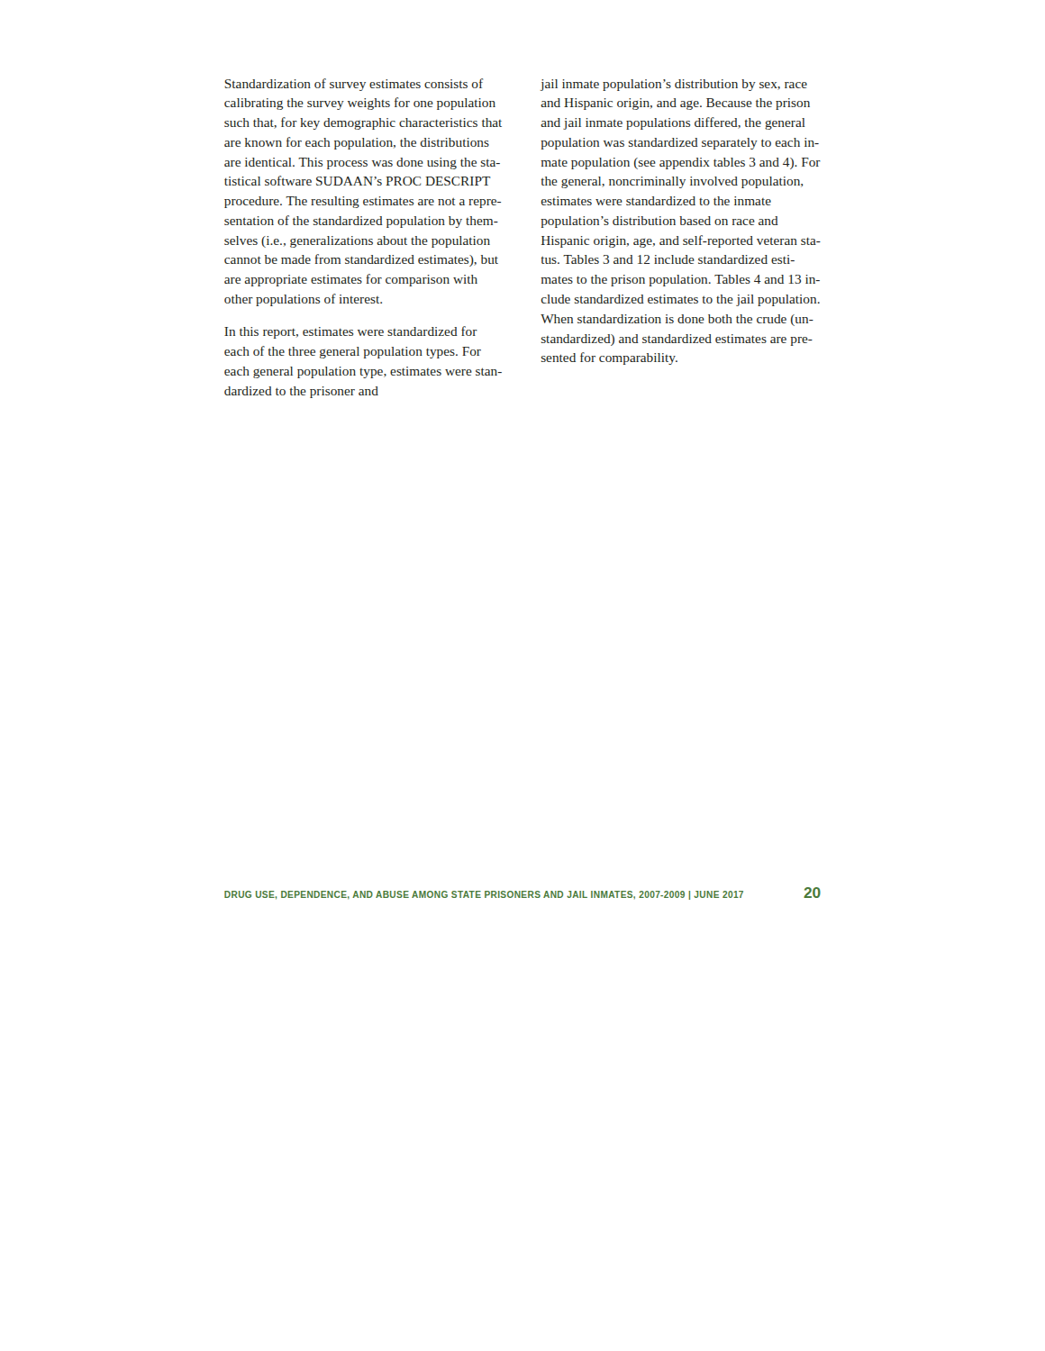Standardization of survey estimates consists of calibrating the survey weights for one population such that, for key demographic characteristics that are known for each population, the distributions are identical. This process was done using the statistical software SUDAAN’s PROC DESCRIPT procedure. The resulting estimates are not a representation of the standardized population by themselves (i.e., generalizations about the population cannot be made from standardized estimates), but are appropriate estimates for comparison with other populations of interest.
In this report, estimates were standardized for each of the three general population types. For each general population type, estimates were standardized to the prisoner and
jail inmate population’s distribution by sex, race and Hispanic origin, and age. Because the prison and jail inmate populations differed, the general population was standardized separately to each inmate population (see appendix tables 3 and 4). For the general, noncriminally involved population, estimates were standardized to the inmate population’s distribution based on race and Hispanic origin, age, and self-reported veteran status. Tables 3 and 12 include standardized estimates to the prison population. Tables 4 and 13 include standardized estimates to the jail population. When standardization is done both the crude (unstandardized) and standardized estimates are presented for comparability.
Drug Use, Dependence, and Abuse Among State Prisoners and Jail Inmates, 2007-2009 | June 2017
20